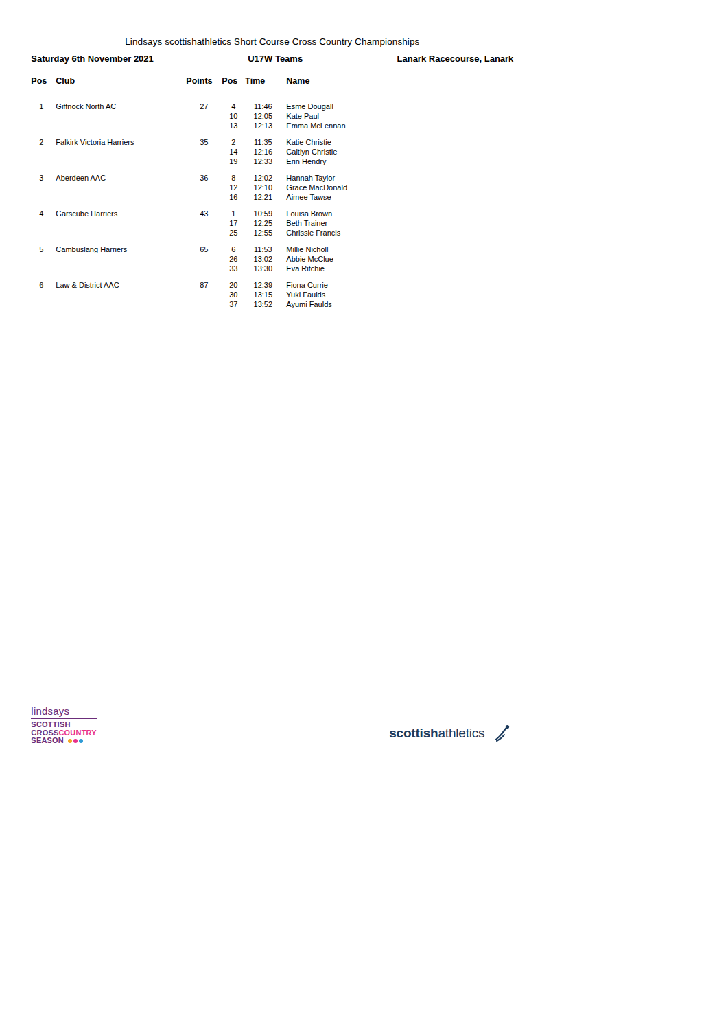Lindsays scottishathletics Short Course Cross Country Championships
Saturday 6th November 2021
U17W Teams
Lanark Racecourse, Lanark
| Pos | Club | Points | Pos | Time | Name |
| --- | --- | --- | --- | --- | --- |
| 1 | Giffnock North AC | 27 | 4 | 11:46 | Esme Dougall |
| | | | 10 | 12:05 | Kate Paul |
| | | | 13 | 12:13 | Emma McLennan |
| 2 | Falkirk Victoria Harriers | 35 | 2 | 11:35 | Katie Christie |
| | | | 14 | 12:16 | Caitlyn Christie |
| | | | 19 | 12:33 | Erin Hendry |
| 3 | Aberdeen AAC | 36 | 8 | 12:02 | Hannah Taylor |
| | | | 12 | 12:10 | Grace MacDonald |
| | | | 16 | 12:21 | Aimee Tawse |
| 4 | Garscube Harriers | 43 | 1 | 10:59 | Louisa Brown |
| | | | 17 | 12:25 | Beth Trainer |
| | | | 25 | 12:55 | Chrissie Francis |
| 5 | Cambuslang Harriers | 65 | 6 | 11:53 | Millie Nicholl |
| | | | 26 | 13:02 | Abbie McClue |
| | | | 33 | 13:30 | Eva Ritchie |
| 6 | Law & District AAC | 87 | 20 | 12:39 | Fiona Currie |
| | | | 30 | 13:15 | Yuki Faulds |
| | | | 37 | 13:52 | Ayumi Faulds |
lindsays
SCOTTISH
CROSS COUNTRY
SEASON
scottish athletics